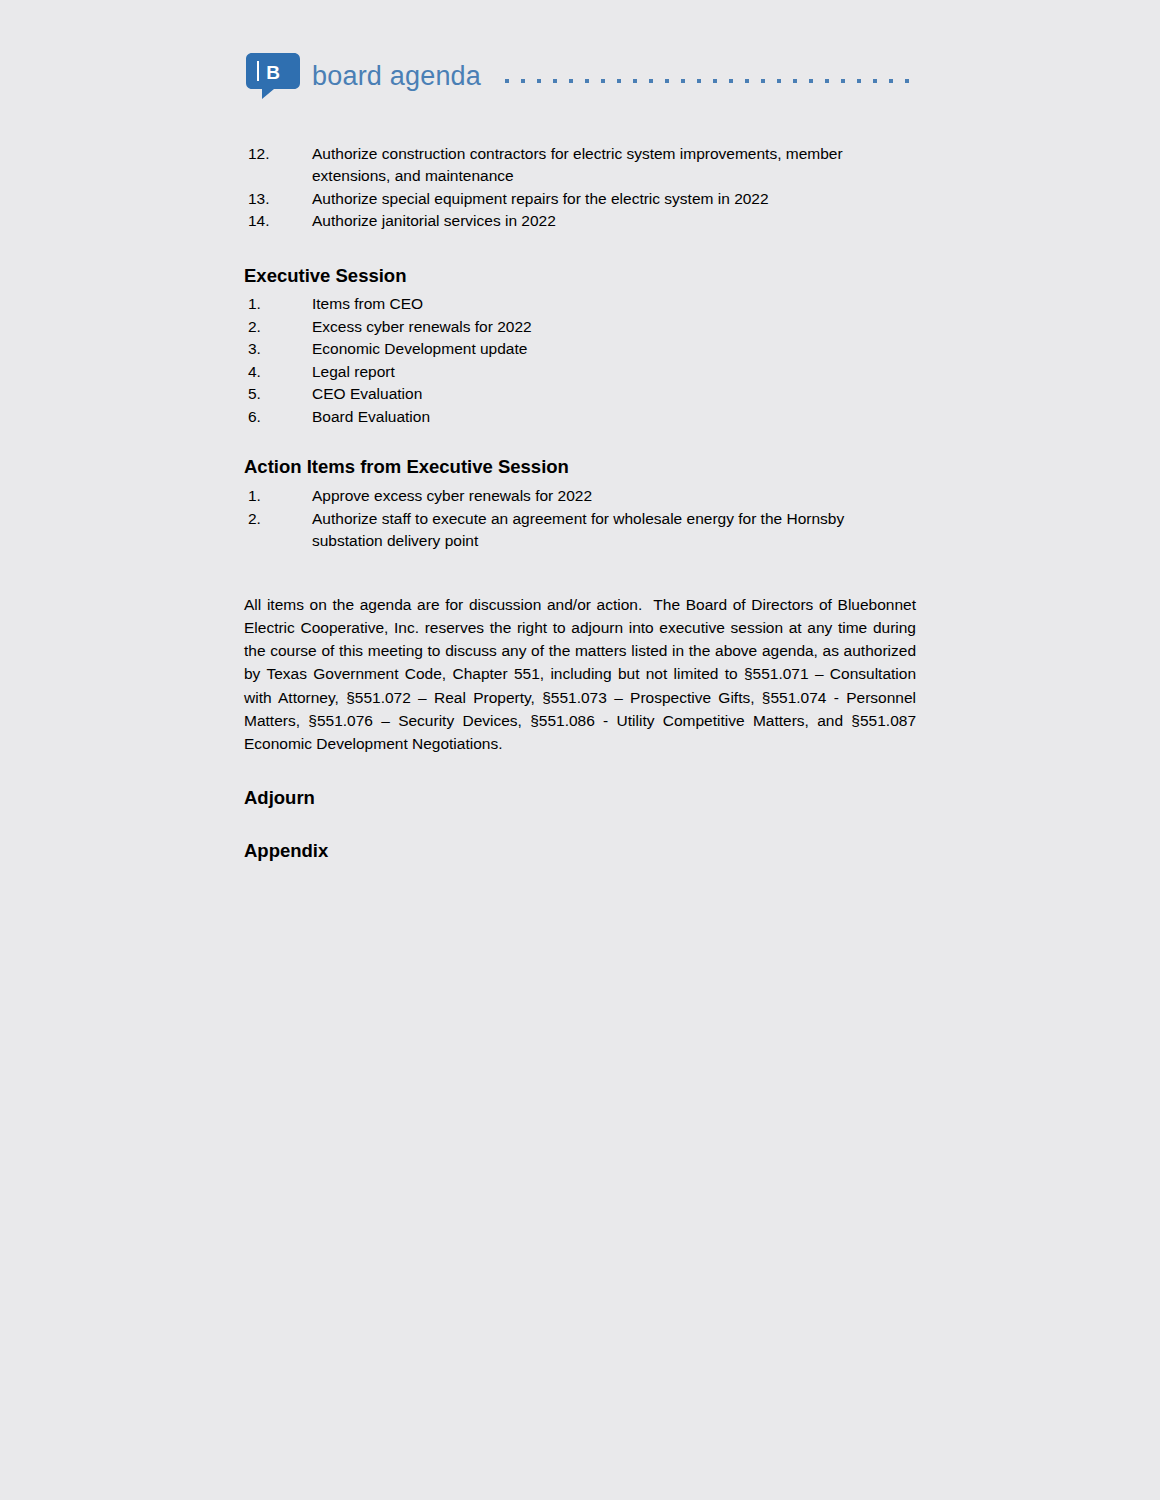B
board agenda
12.
Authorize construction contractors for electric system improvements, member extensions, and maintenance
13.
Authorize special equipment repairs for the electric system in 2022
14.
Authorize janitorial services in 2022
Executive Session
1.
Items from CEO
2.
Excess cyber renewals for 2022
3.
Economic Development update
4.
Legal report
5.
CEO Evaluation
6.
Board Evaluation
Action Items from Executive Session
1.
Approve excess cyber renewals for 2022
2.
Authorize staff to execute an agreement for wholesale energy for the Hornsby substation delivery point
All items on the agenda are for discussion and/or action. The Board of Directors of Bluebonnet Electric Cooperative, Inc. reserves the right to adjourn into executive session at any time during the course of this meeting to discuss any of the matters listed in the above agenda, as authorized by Texas Government Code, Chapter 551, including but not limited to §551.071 – Consultation with Attorney, §551.072 – Real Property, §551.073 – Prospective Gifts, §551.074 - Personnel Matters, §551.076 – Security Devices, §551.086 - Utility Competitive Matters, and §551.087 Economic Development Negotiations.
Adjourn
Appendix